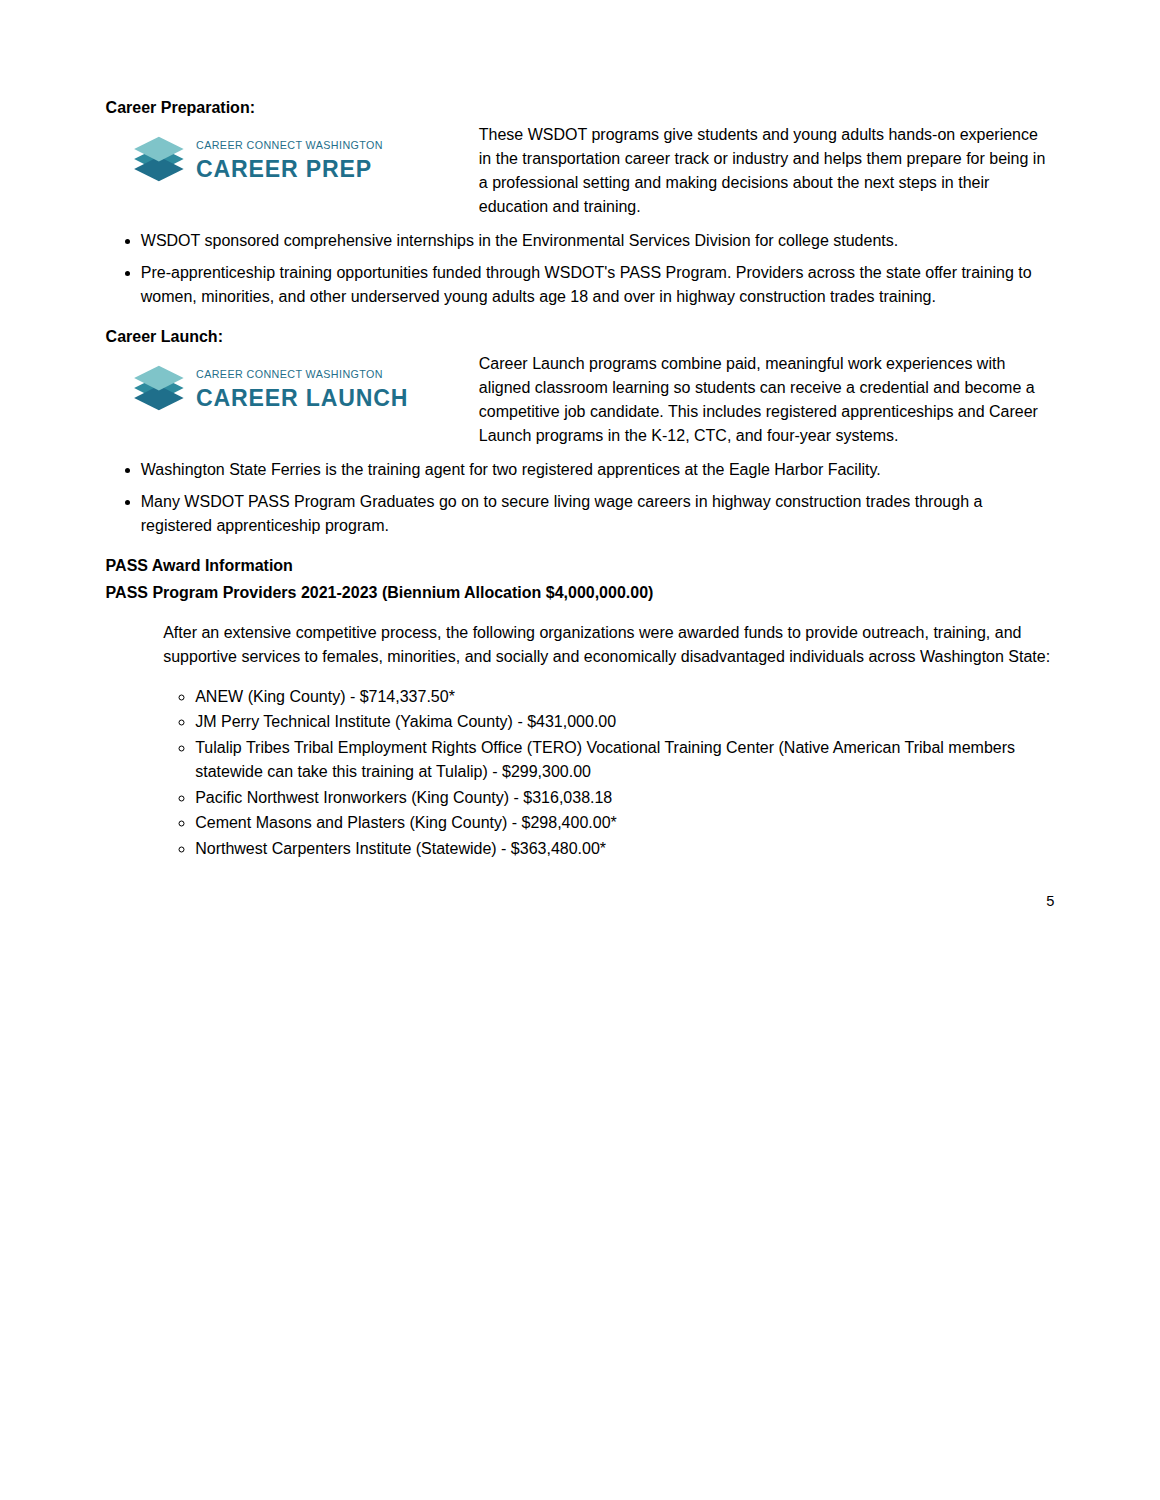Career Preparation:
CAREER CONNECT WASHINGTON CAREER PREP
These WSDOT programs give students and young adults hands-on experience in the transportation career track or industry and helps them prepare for being in a professional setting and making decisions about the next steps in their education and training.
WSDOT sponsored comprehensive internships in the Environmental Services Division for college students.
Pre-apprenticeship training opportunities funded through WSDOT's PASS Program. Providers across the state offer training to women, minorities, and other underserved young adults age 18 and over in highway construction trades training.
Career Launch:
CAREER CONNECT WASHINGTON CAREER LAUNCH
Career Launch programs combine paid, meaningful work experiences with aligned classroom learning so students can receive a credential and become a competitive job candidate. This includes registered apprenticeships and Career Launch programs in the K-12, CTC, and four-year systems.
Washington State Ferries is the training agent for two registered apprentices at the Eagle Harbor Facility.
Many WSDOT PASS Program Graduates go on to secure living wage careers in highway construction trades through a registered apprenticeship program.
PASS Award Information
PASS Program Providers 2021-2023 (Biennium Allocation $4,000,000.00)
After an extensive competitive process, the following organizations were awarded funds to provide outreach, training, and supportive services to females, minorities, and socially and economically disadvantaged individuals across Washington State:
ANEW (King County) - $714,337.50*
JM Perry Technical Institute (Yakima County) - $431,000.00
Tulalip Tribes Tribal Employment Rights Office (TERO) Vocational Training Center (Native American Tribal members statewide can take this training at Tulalip) - $299,300.00
Pacific Northwest Ironworkers (King County) - $316,038.18
Cement Masons and Plasters (King County) - $298,400.00*
Northwest Carpenters Institute (Statewide) - $363,480.00*
5